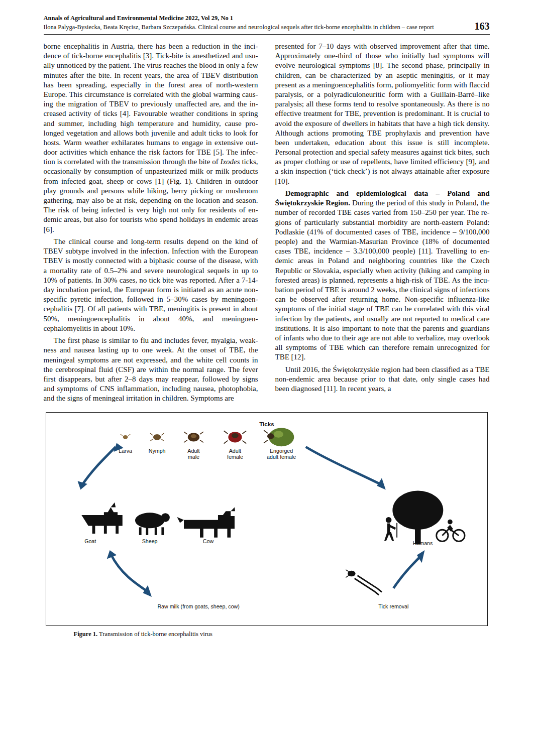Annals of Agricultural and Environmental Medicine 2022, Vol 29, No 1
Ilona Palyga-Bysiecka, Beata Kręcisz, Barbara Szczepańska. Clinical course and neurological sequels after tick-borne encephalitis in children – case report
163
borne encephalitis in Austria, there has been a reduction in the incidence of tick-borne encephalitis [3]. Tick-bite is anesthetized and usually unnoticed by the patient. The virus reaches the blood in only a few minutes after the bite. In recent years, the area of TBEV distribution has been spreading, especially in the forest area of north-western Europe. This circumstance is correlated with the global warming causing the migration of TBEV to previously unaffected are, and the increased activity of ticks [4]. Favourable weather conditions in spring and summer, including high temperature and humidity, cause prolonged vegetation and allows both juvenile and adult ticks to look for hosts. Warm weather exhilarates humans to engage in extensive outdoor activities which enhance the risk factors for TBE [5]. The infection is correlated with the transmission through the bite of Ixodes ticks, occasionally by consumption of unpasteurized milk or milk products from infected goat, sheep or cows [1] (Fig. 1). Children in outdoor play grounds and persons while hiking, berry picking or mushroom gathering, may also be at risk, depending on the location and season. The risk of being infected is very high not only for residents of endemic areas, but also for tourists who spend holidays in endemic areas [6].
The clinical course and long-term results depend on the kind of TBEV subtype involved in the infection. Infection with the European TBEV is mostly connected with a biphasic course of the disease, with a mortality rate of 0.5–2% and severe neurological sequels in up to 10% of patients. In 30% cases, no tick bite was reported. After a 7-14-day incubation period, the European form is initiated as an acute non-specific pyretic infection, followed in 5–30% cases by meningoencephalitis [7]. Of all patients with TBE, meningitis is present in about 50%, meningoencephalitis in about 40%, and meningoencephalomyelitis in about 10%.
The first phase is similar to flu and includes fever, myalgia, weakness and nausea lasting up to one week. At the onset of TBE, the meningeal symptoms are not expressed, and the white cell counts in the cerebrospinal fluid (CSF) are within the normal range. The fever first disappears, but after 2–8 days may reappear, followed by signs and symptoms of CNS inflammation, including nausea, photophobia, and the signs of meningeal irritation in children. Symptoms are
presented for 7–10 days with observed improvement after that time. Approximately one-third of those who initially had symptoms will evolve neurological symptoms [8]. The second phase, principally in children, can be characterized by an aseptic meningitis, or it may present as a meningoencephalitis form, poliomyelitic form with flaccid paralysis, or a polyradiculoneuritic form with a Guillain-Barré–like paralysis; all these forms tend to resolve spontaneously. As there is no effective treatment for TBE, prevention is predominant. It is crucial to avoid the exposure of dwellers in habitats that have a high tick density. Although actions promoting TBE prophylaxis and prevention have been undertaken, education about this issue is still incomplete. Personal protection and special safety measures against tick bites, such as proper clothing or use of repellents, have limited efficiency [9], and a skin inspection (‘tick check’) is not always attainable after exposure [10].
Demographic and epidemiological data – Poland and Świętokrzyskie Region. During the period of this study in Poland, the number of recorded TBE cases varied from 150–250 per year. The regions of particularly substantial morbidity are north-eastern Poland: Podlaskie (41% of documented cases of TBE, incidence – 9/100,000 people) and the Warmian-Masurian Province (18% of documented cases TBE, incidence – 3.3/100,000 people) [11]. Travelling to endemic areas in Poland and neighboring countries like the Czech Republic or Slovakia, especially when activity (hiking and camping in forested areas) is planned, represents a high-risk of TBE. As the incubation period of TBE is around 2 weeks, the clinical signs of infections can be observed after returning home. Non-specific influenza-like symptoms of the initial stage of TBE can be correlated with this viral infection by the patients, and usually are not reported to medical care institutions. It is also important to note that the parents and guardians of infants who due to their age are not able to verbalize, may overlook all symptoms of TBE which can therefore remain unrecognized for TBE [12].
Until 2016, the Świętokrzyskie region had been classified as a TBE non-endemic area because prior to that date, only single cases had been diagnosed [11]. In recent years, a
Ticks Larva Nymph Adult male Adult female Engorged adult female Goat Sheep Cow Humans Raw milk (from goats, sheep, cow) Tick removal
Figure 1. Transmission of tick-borne encephalitis virus